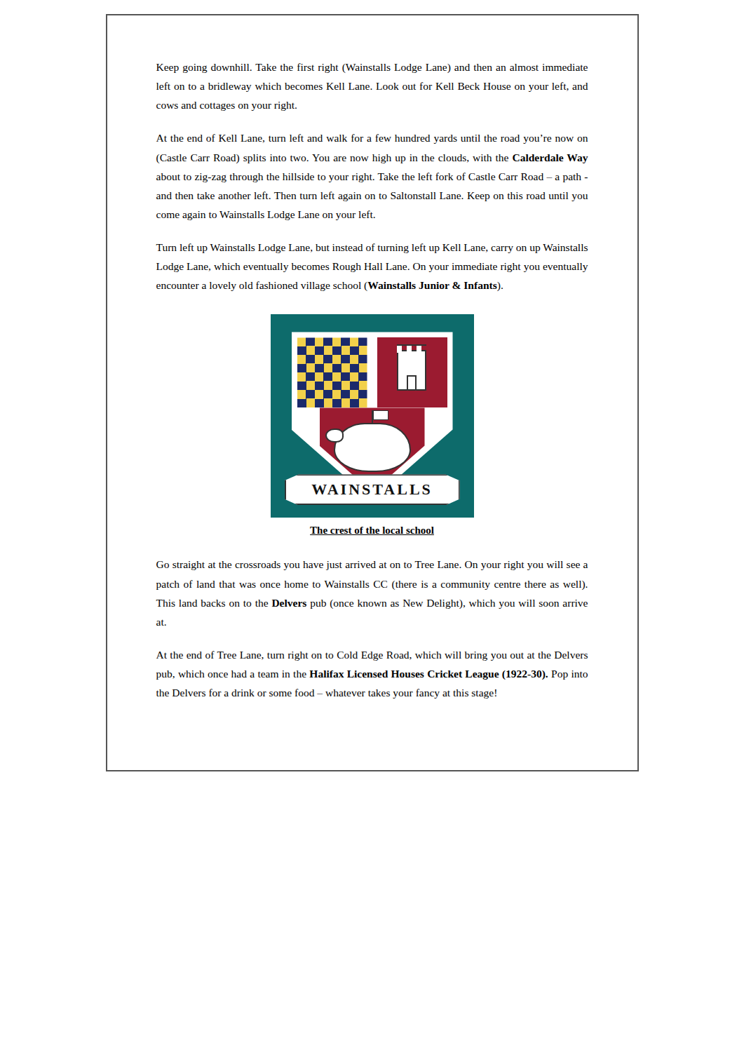Keep going downhill. Take the first right (Wainstalls Lodge Lane) and then an almost immediate left on to a bridleway which becomes Kell Lane. Look out for Kell Beck House on your left, and cows and cottages on your right.
At the end of Kell Lane, turn left and walk for a few hundred yards until the road you’re now on (Castle Carr Road) splits into two. You are now high up in the clouds, with the Calderdale Way about to zig-zag through the hillside to your right. Take the left fork of Castle Carr Road – a path - and then take another left. Then turn left again on to Saltonstall Lane. Keep on this road until you come again to Wainstalls Lodge Lane on your left.
Turn left up Wainstalls Lodge Lane, but instead of turning left up Kell Lane, carry on up Wainstalls Lodge Lane, which eventually becomes Rough Hall Lane. On your immediate right you eventually encounter a lovely old fashioned village school (Wainstalls Junior & Infants).
WAINSTALLS
The crest of the local school
Go straight at the crossroads you have just arrived at on to Tree Lane. On your right you will see a patch of land that was once home to Wainstalls CC (there is a community centre there as well). This land backs on to the Delvers pub (once known as New Delight), which you will soon arrive at.
At the end of Tree Lane, turn right on to Cold Edge Road, which will bring you out at the Delvers pub, which once had a team in the Halifax Licensed Houses Cricket League (1922-30). Pop into the Delvers for a drink or some food – whatever takes your fancy at this stage!